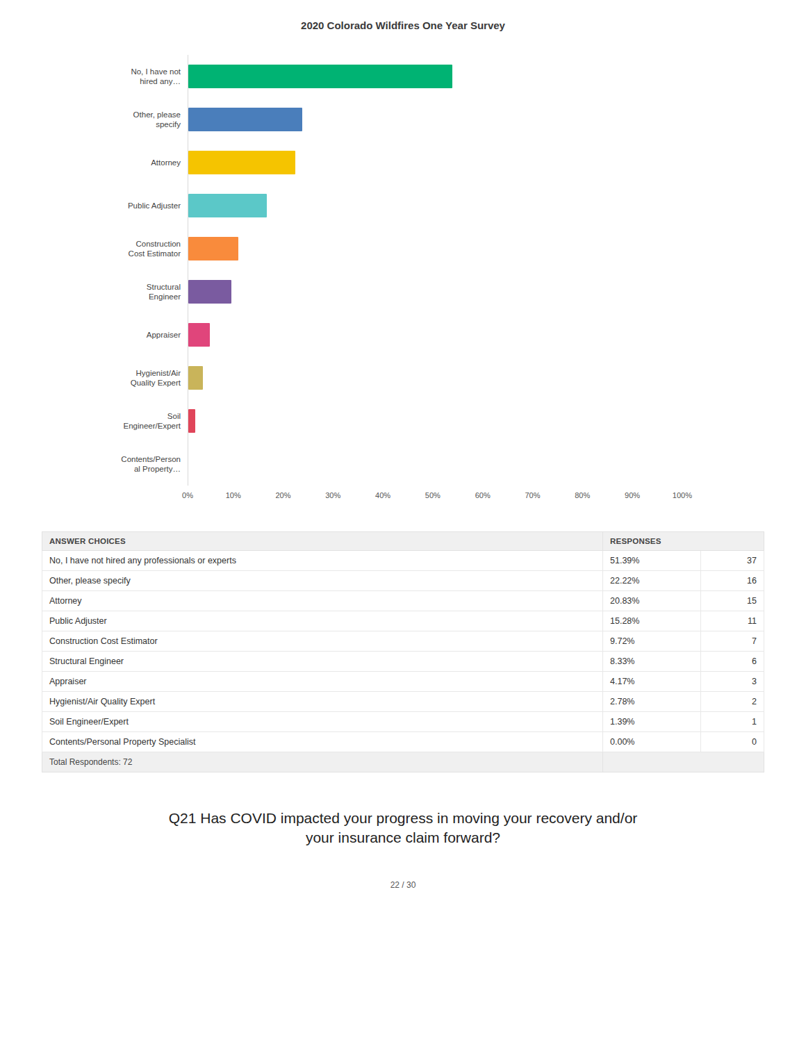2020 Colorado Wildfires One Year Survey
No, I have not
hired any…
Other, please
specify
Attorney
Public Adjuster
Construction
Cost Estimator
Structural
Engineer
Appraiser
Hygienist/Air
Quality Expert
Soil
Engineer/Expert
Contents/Person
al Property…
0% 10% 20% 30% 40% 50% 60% 70% 80% 90% 100%
| ANSWER CHOICES | RESPONSES |
| --- | --- |
| No, I have not hired any professionals or experts | 51.39% | 37 |
| Other, please specify | 22.22% | 16 |
| Attorney | 20.83% | 15 |
| Public Adjuster | 15.28% | 11 |
| Construction Cost Estimator | 9.72% | 7 |
| Structural Engineer | 8.33% | 6 |
| Appraiser | 4.17% | 3 |
| Hygienist/Air Quality Expert | 2.78% | 2 |
| Soil Engineer/Expert | 1.39% | 1 |
| Contents/Personal Property Specialist | 0.00% | 0 |
| Total Respondents: 72 | |
Q21 Has COVID impacted your progress in moving your recovery and/or
your insurance claim forward?
22 / 30